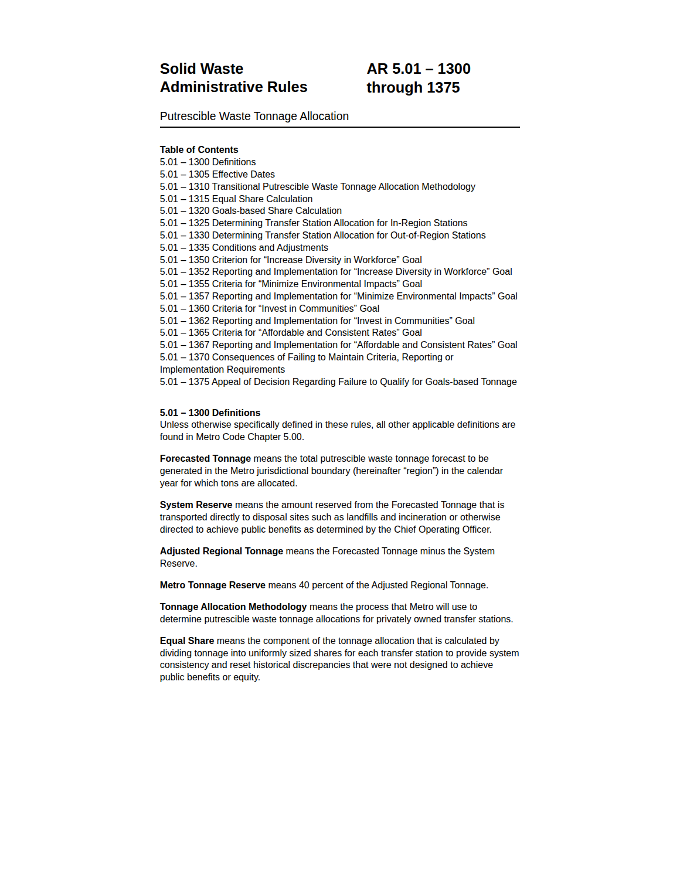Solid Waste
Administrative Rules
AR 5.01 – 1300 through 1375
Putrescible Waste Tonnage Allocation
Table of Contents
5.01 – 1300 Definitions
5.01 – 1305 Effective Dates
5.01 – 1310 Transitional Putrescible Waste Tonnage Allocation Methodology
5.01 – 1315 Equal Share Calculation
5.01 – 1320 Goals-based Share Calculation
5.01 – 1325 Determining Transfer Station Allocation for In-Region Stations
5.01 – 1330 Determining Transfer Station Allocation for Out-of-Region Stations
5.01 – 1335 Conditions and Adjustments
5.01 – 1350 Criterion for “Increase Diversity in Workforce” Goal
5.01 – 1352 Reporting and Implementation for “Increase Diversity in Workforce” Goal
5.01 – 1355 Criteria for “Minimize Environmental Impacts” Goal
5.01 – 1357 Reporting and Implementation for “Minimize Environmental Impacts” Goal
5.01 – 1360 Criteria for “Invest in Communities” Goal
5.01 – 1362 Reporting and Implementation for “Invest in Communities” Goal
5.01 – 1365 Criteria for “Affordable and Consistent Rates” Goal
5.01 – 1367 Reporting and Implementation for “Affordable and Consistent Rates” Goal
5.01 – 1370 Consequences of Failing to Maintain Criteria, Reporting or Implementation Requirements
5.01 – 1375 Appeal of Decision Regarding Failure to Qualify for Goals-based Tonnage
5.01 – 1300 Definitions
Unless otherwise specifically defined in these rules, all other applicable definitions are found in Metro Code Chapter 5.00.
Forecasted Tonnage means the total putrescible waste tonnage forecast to be generated in the Metro jurisdictional boundary (hereinafter “region”) in the calendar year for which tons are allocated.
System Reserve means the amount reserved from the Forecasted Tonnage that is transported directly to disposal sites such as landfills and incineration or otherwise directed to achieve public benefits as determined by the Chief Operating Officer.
Adjusted Regional Tonnage means the Forecasted Tonnage minus the System Reserve.
Metro Tonnage Reserve means 40 percent of the Adjusted Regional Tonnage.
Tonnage Allocation Methodology means the process that Metro will use to determine putrescible waste tonnage allocations for privately owned transfer stations.
Equal Share means the component of the tonnage allocation that is calculated by dividing tonnage into uniformly sized shares for each transfer station to provide system consistency and reset historical discrepancies that were not designed to achieve public benefits or equity.